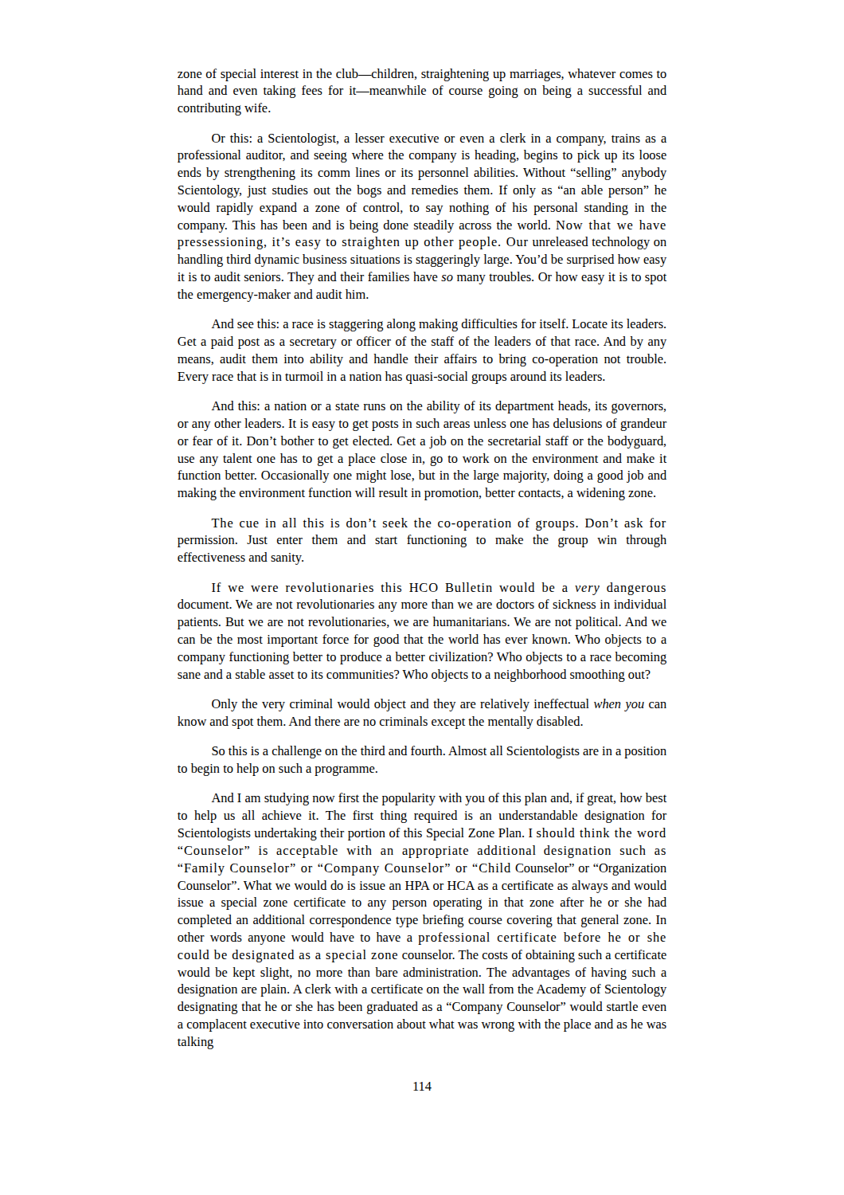zone of special interest in the club—children, straightening up marriages, whatever comes to hand and even taking fees for it—meanwhile of course going on being a successful and contributing wife.
Or this: a Scientologist, a lesser executive or even a clerk in a company, trains as a professional auditor, and seeing where the company is heading, begins to pick up its loose ends by strengthening its comm lines or its personnel abilities. Without “selling” anybody Scientology, just studies out the bogs and remedies them. If only as “an able person” he would rapidly expand a zone of control, to say nothing of his personal standing in the company. This has been and is being done steadily across the world. Now that we have pressessioning, it’s easy to straighten up other people. Our unreleased technology on handling third dynamic business situations is staggeringly large. You’d be surprised how easy it is to audit seniors. They and their families have so many troubles. Or how easy it is to spot the emergency-maker and audit him.
And see this: a race is staggering along making difficulties for itself. Locate its leaders. Get a paid post as a secretary or officer of the staff of the leaders of that race. And by any means, audit them into ability and handle their affairs to bring co-operation not trouble. Every race that is in turmoil in a nation has quasi-social groups around its leaders.
And this: a nation or a state runs on the ability of its department heads, its governors, or any other leaders. It is easy to get posts in such areas unless one has delusions of grandeur or fear of it. Don’t bother to get elected. Get a job on the secretarial staff or the bodyguard, use any talent one has to get a place close in, go to work on the environment and make it function better. Occasionally one might lose, but in the large majority, doing a good job and making the environment function will result in promotion, better contacts, a widening zone.
The cue in all this is don’t seek the co-operation of groups. Don’t ask for permission. Just enter them and start functioning to make the group win through effectiveness and sanity.
If we were revolutionaries this HCO Bulletin would be a very dangerous document. We are not revolutionaries any more than we are doctors of sickness in individual patients. But we are not revolutionaries, we are humanitarians. We are not political. And we can be the most important force for good that the world has ever known. Who objects to a company functioning better to produce a better civilization? Who objects to a race becoming sane and a stable asset to its communities? Who objects to a neighborhood smoothing out?
Only the very criminal would object and they are relatively ineffectual when you can know and spot them. And there are no criminals except the mentally disabled.
So this is a challenge on the third and fourth. Almost all Scientologists are in a position to begin to help on such a programme.
And I am studying now first the popularity with you of this plan and, if great, how best to help us all achieve it. The first thing required is an understandable designation for Scientologists undertaking their portion of this Special Zone Plan. I should think the word “Counselor” is acceptable with an appropriate additional designation such as “Family Counselor” or “Company Counselor” or “Child Counselor” or “Organization Counselor”. What we would do is issue an HPA or HCA as a certificate as always and would issue a special zone certificate to any person operating in that zone after he or she had completed an additional correspondence type briefing course covering that general zone. In other words anyone would have to have a professional certificate before he or she could be designated as a special zone counselor. The costs of obtaining such a certificate would be kept slight, no more than bare administration. The advantages of having such a designation are plain. A clerk with a certificate on the wall from the Academy of Scientology designating that he or she has been graduated as a “Company Counselor” would startle even a complacent executive into conversation about what was wrong with the place and as he was talking
114